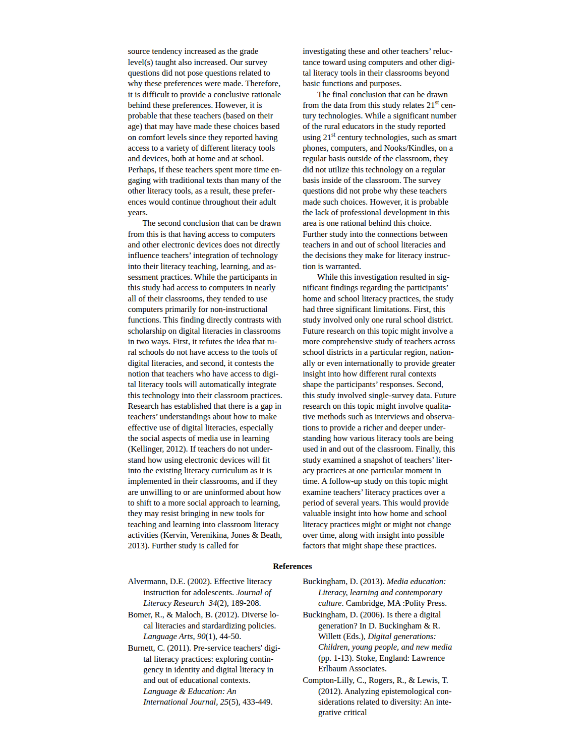source tendency increased as the grade level(s) taught also increased. Our survey questions did not pose questions related to why these preferences were made. Therefore, it is difficult to provide a conclusive rationale behind these preferences. However, it is probable that these teachers (based on their age) that may have made these choices based on comfort levels since they reported having access to a variety of different literacy tools and devices, both at home and at school. Perhaps, if these teachers spent more time engaging with traditional texts than many of the other literacy tools, as a result, these preferences would continue throughout their adult years.
The second conclusion that can be drawn from this is that having access to computers and other electronic devices does not directly influence teachers’ integration of technology into their literacy teaching, learning, and assessment practices. While the participants in this study had access to computers in nearly all of their classrooms, they tended to use computers primarily for non-instructional functions. This finding directly contrasts with scholarship on digital literacies in classrooms in two ways. First, it refutes the idea that rural schools do not have access to the tools of digital literacies, and second, it contests the notion that teachers who have access to digital literacy tools will automatically integrate this technology into their classroom practices. Research has established that there is a gap in teachers’ understandings about how to make effective use of digital literacies, especially the social aspects of media use in learning (Kellinger, 2012). If teachers do not understand how using electronic devices will fit into the existing literacy curriculum as it is implemented in their classrooms, and if they are unwilling to or are uninformed about how to shift to a more social approach to learning, they may resist bringing in new tools for teaching and learning into classroom literacy activities (Kervin, Verenikina, Jones & Beath, 2013). Further study is called for
investigating these and other teachers’ reluctance toward using computers and other digital literacy tools in their classrooms beyond basic functions and purposes.
The final conclusion that can be drawn from the data from this study relates 21st century technologies. While a significant number of the rural educators in the study reported using 21st century technologies, such as smart phones, computers, and Nooks/Kindles, on a regular basis outside of the classroom, they did not utilize this technology on a regular basis inside of the classroom. The survey questions did not probe why these teachers made such choices. However, it is probable the lack of professional development in this area is one rational behind this choice. Further study into the connections between teachers in and out of school literacies and the decisions they make for literacy instruction is warranted.
While this investigation resulted in significant findings regarding the participants’ home and school literacy practices, the study had three significant limitations. First, this study involved only one rural school district. Future research on this topic might involve a more comprehensive study of teachers across school districts in a particular region, nationally or even internationally to provide greater insight into how different rural contexts shape the participants’ responses. Second, this study involved single-survey data. Future research on this topic might involve qualitative methods such as interviews and observations to provide a richer and deeper understanding how various literacy tools are being used in and out of the classroom. Finally, this study examined a snapshot of teachers’ literacy practices at one particular moment in time. A follow-up study on this topic might examine teachers’ literacy practices over a period of several years. This would provide valuable insight into how home and school literacy practices might or might not change over time, along with insight into possible factors that might shape these practices.
References
Alvermann, D.E. (2002). Effective literacy instruction for adolescents. Journal of Literacy Research 34(2), 189-208.
Bomer, R., & Maloch, B. (2012). Diverse local literacies and stardardizing policies. Language Arts, 90(1), 44-50.
Burnett, C. (2011). Pre-service teachers' digital literacy practices: exploring contingency in identity and digital literacy in and out of educational contexts. Language & Education: An International Journal, 25(5), 433-449.
Buckingham, D. (2013). Media education: Literacy, learning and contemporary culture. Cambridge, MA :Polity Press.
Buckingham, D. (2006). Is there a digital generation? In D. Buckingham & R. Willett (Eds.), Digital generations: Children, young people, and new media (pp. 1-13). Stoke, England: Lawrence Erlbaum Associates.
Compton-Lilly, C., Rogers, R., & Lewis, T. (2012). Analyzing epistemological considerations related to diversity: An integrative critical